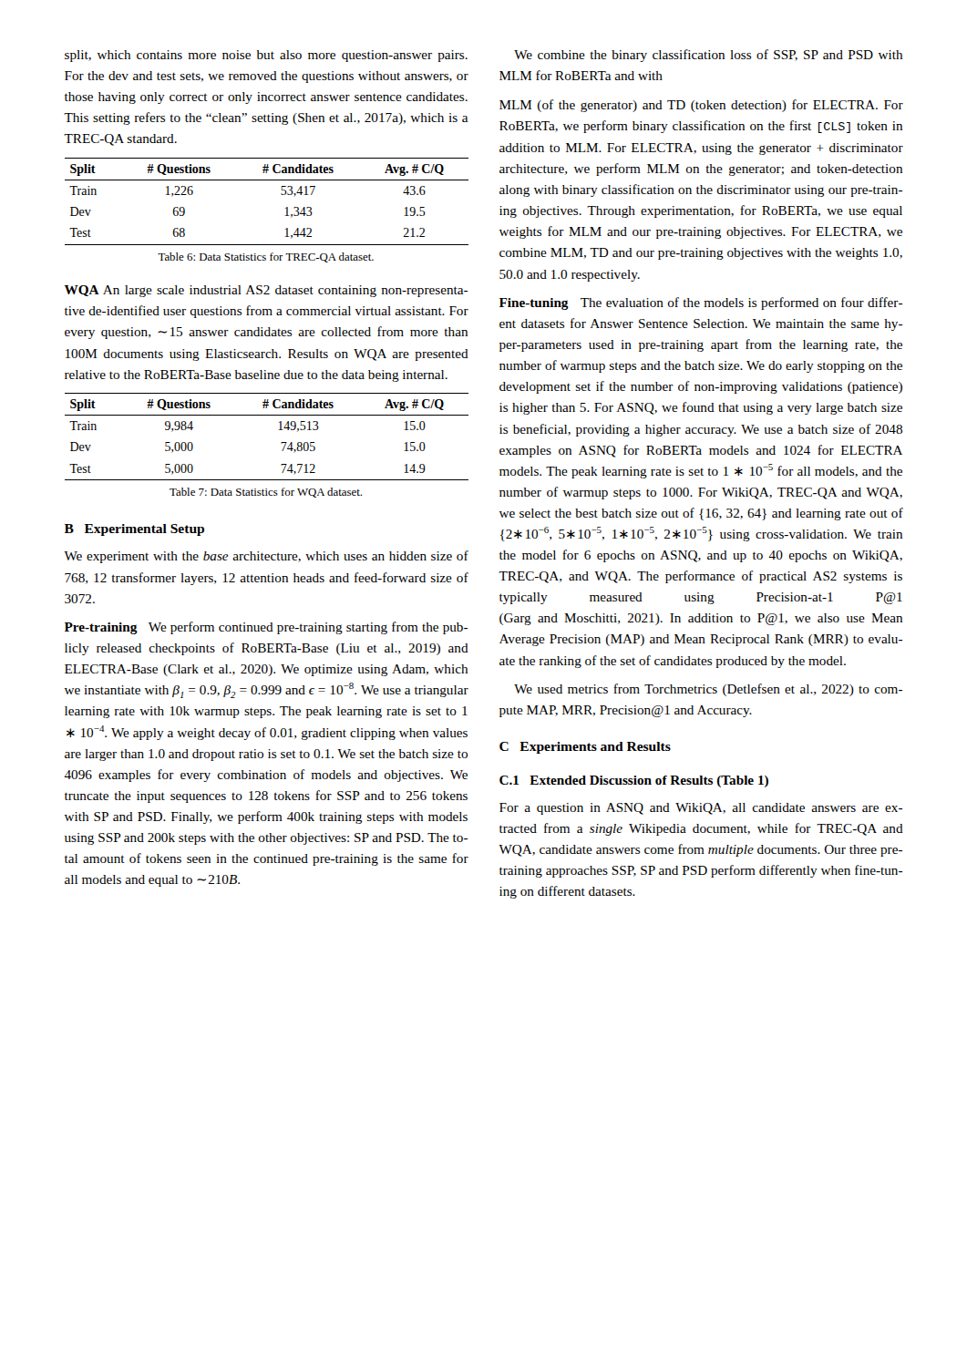split, which contains more noise but also more question-answer pairs. For the dev and test sets, we removed the questions without answers, or those having only correct or only incorrect answer sentence candidates. This setting refers to the “clean” setting (Shen et al., 2017a), which is a TREC-QA standard.
Table 6: Data Statistics for TREC-QA dataset.
| Split | # Questions | # Candidates | Avg. # C/Q |
| --- | --- | --- | --- |
| Train | 1,226 | 53,417 | 43.6 |
| Dev | 69 | 1,343 | 19.5 |
| Test | 68 | 1,442 | 21.2 |
WQA An large scale industrial AS2 dataset containing non-representative de-identified user questions from a commercial virtual assistant. For every question, ∼15 answer candidates are collected from more than 100M documents using Elasticsearch. Results on WQA are presented relative to the RoBERTa-Base baseline due to the data being internal.
Table 7: Data Statistics for WQA dataset.
| Split | # Questions | # Candidates | Avg. # C/Q |
| --- | --- | --- | --- |
| Train | 9,984 | 149,513 | 15.0 |
| Dev | 5,000 | 74,805 | 15.0 |
| Test | 5,000 | 74,712 | 14.9 |
B Experimental Setup
We experiment with the base architecture, which uses an hidden size of 768, 12 transformer layers, 12 attention heads and feed-forward size of 3072.
Pre-training We perform continued pre-training starting from the publicly released checkpoints of RoBERTa-Base (Liu et al., 2019) and ELECTRA-Base (Clark et al., 2020). We optimize using Adam, which we instantiate with β1 = 0.9, β2 = 0.999 and ϵ = 10−8. We use a triangular learning rate with 10k warmup steps. The peak learning rate is set to 1 ∗ 10−4. We apply a weight decay of 0.01, gradient clipping when values are larger than 1.0 and dropout ratio is set to 0.1. We set the batch size to 4096 examples for every combination of models and objectives. We truncate the input sequences to 128 tokens for SSP and to 256 tokens with SP and PSD. Finally, we perform 400k training steps with models using SSP and 200k steps with the other objectives: SP and PSD. The total amount of tokens seen in the continued pre-training is the same for all models and equal to ∼210B.
We combine the binary classification loss of SSP, SP and PSD with MLM for RoBERTa and with
MLM (of the generator) and TD (token detection) for ELECTRA. For RoBERTa, we perform binary classification on the first [CLS] token in addition to MLM. For ELECTRA, using the generator + discriminator architecture, we perform MLM on the generator; and token-detection along with binary classification on the discriminator using our pre-training objectives. Through experimentation, for RoBERTa, we use equal weights for MLM and our pre-training objectives. For ELECTRA, we combine MLM, TD and our pre-training objectives with the weights 1.0, 50.0 and 1.0 respectively.
Fine-tuning The evaluation of the models is performed on four different datasets for Answer Sentence Selection. We maintain the same hyper-parameters used in pre-training apart from the learning rate, the number of warmup steps and the batch size. We do early stopping on the development set if the number of non-improving validations (patience) is higher than 5. For ASNQ, we found that using a very large batch size is beneficial, providing a higher accuracy. We use a batch size of 2048 examples on ASNQ for RoBERTa models and 1024 for ELECTRA models. The peak learning rate is set to 1 ∗ 10−5 for all models, and the number of warmup steps to 1000. For WikiQA, TREC-QA and WQA, we select the best batch size out of {16, 32, 64} and learning rate out of {2∗10−6, 5∗10−5, 1∗10−5, 2∗10−5} using cross-validation. We train the model for 6 epochs on ASNQ, and up to 40 epochs on WikiQA, TREC-QA, and WQA. The performance of practical AS2 systems is typically measured using Precision-at-1 P@1 (Garg and Moschitti, 2021). In addition to P@1, we also use Mean Average Precision (MAP) and Mean Reciprocal Rank (MRR) to evaluate the ranking of the set of candidates produced by the model.
We used metrics from Torchmetrics (Detlefsen et al., 2022) to compute MAP, MRR, Precision@1 and Accuracy.
C Experiments and Results
C.1 Extended Discussion of Results (Table 1)
For a question in ASNQ and WikiQA, all candidate answers are extracted from a single Wikipedia document, while for TREC-QA and WQA, candidate answers come from multiple documents. Our three pretraining approaches SSP, SP and PSD perform differently when fine-tuning on different datasets.